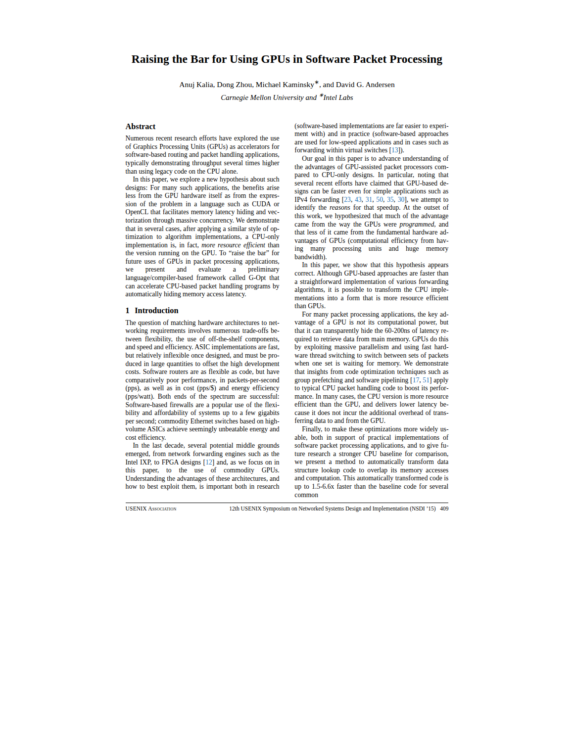Raising the Bar for Using GPUs in Software Packet Processing
Anuj Kalia, Dong Zhou, Michael Kaminsky∗, and David G. Andersen
Carnegie Mellon University and ∗Intel Labs
Abstract
Numerous recent research efforts have explored the use of Graphics Processing Units (GPUs) as accelerators for software-based routing and packet handling applications, typically demonstrating throughput several times higher than using legacy code on the CPU alone.
In this paper, we explore a new hypothesis about such designs: For many such applications, the benefits arise less from the GPU hardware itself as from the expression of the problem in a language such as CUDA or OpenCL that facilitates memory latency hiding and vectorization through massive concurrency. We demonstrate that in several cases, after applying a similar style of optimization to algorithm implementations, a CPU-only implementation is, in fact, more resource efficient than the version running on the GPU. To “raise the bar” for future uses of GPUs in packet processing applications, we present and evaluate a preliminary language/compiler-based framework called G-Opt that can accelerate CPU-based packet handling programs by automatically hiding memory access latency.
1 Introduction
The question of matching hardware architectures to networking requirements involves numerous trade-offs between flexibility, the use of off-the-shelf components, and speed and efficiency. ASIC implementations are fast, but relatively inflexible once designed, and must be produced in large quantities to offset the high development costs. Software routers are as flexible as code, but have comparatively poor performance, in packets-per-second (pps), as well as in cost (pps/$) and energy efficiency (pps/watt). Both ends of the spectrum are successful: Software-based firewalls are a popular use of the flexibility and affordability of systems up to a few gigabits per second; commodity Ethernet switches based on high-volume ASICs achieve seemingly unbeatable energy and cost efficiency.
In the last decade, several potential middle grounds emerged, from network forwarding engines such as the Intel IXP, to FPGA designs [12] and, as we focus on in this paper, to the use of commodity GPUs. Understanding the advantages of these architectures, and how to best exploit them, is important both in research (software-based implementations are far easier to experiment with) and in practice (software-based approaches are used for low-speed applications and in cases such as forwarding within virtual switches [13]).
Our goal in this paper is to advance understanding of the advantages of GPU-assisted packet processors compared to CPU-only designs. In particular, noting that several recent efforts have claimed that GPU-based designs can be faster even for simple applications such as IPv4 forwarding [23, 43, 31, 50, 35, 30], we attempt to identify the reasons for that speedup. At the outset of this work, we hypothesized that much of the advantage came from the way the GPUs were programmed, and that less of it came from the fundamental hardware advantages of GPUs (computational efficiency from having many processing units and huge memory bandwidth).
In this paper, we show that this hypothesis appears correct. Although GPU-based approaches are faster than a straightforward implementation of various forwarding algorithms, it is possible to transform the CPU implementations into a form that is more resource efficient than GPUs.
For many packet processing applications, the key advantage of a GPU is not its computational power, but that it can transparently hide the 60-200ns of latency required to retrieve data from main memory. GPUs do this by exploiting massive parallelism and using fast hardware thread switching to switch between sets of packets when one set is waiting for memory. We demonstrate that insights from code optimization techniques such as group prefetching and software pipelining [17, 51] apply to typical CPU packet handling code to boost its performance. In many cases, the CPU version is more resource efficient than the GPU, and delivers lower latency because it does not incur the additional overhead of transferring data to and from the GPU.
Finally, to make these optimizations more widely usable, both in support of practical implementations of software packet processing applications, and to give future research a stronger CPU baseline for comparison, we present a method to automatically transform data structure lookup code to overlap its memory accesses and computation. This automatically transformed code is up to 1.5-6.6x faster than the baseline code for several common
USENIX Association
12th USENIX Symposium on Networked Systems Design and Implementation (NSDI ’15) 409